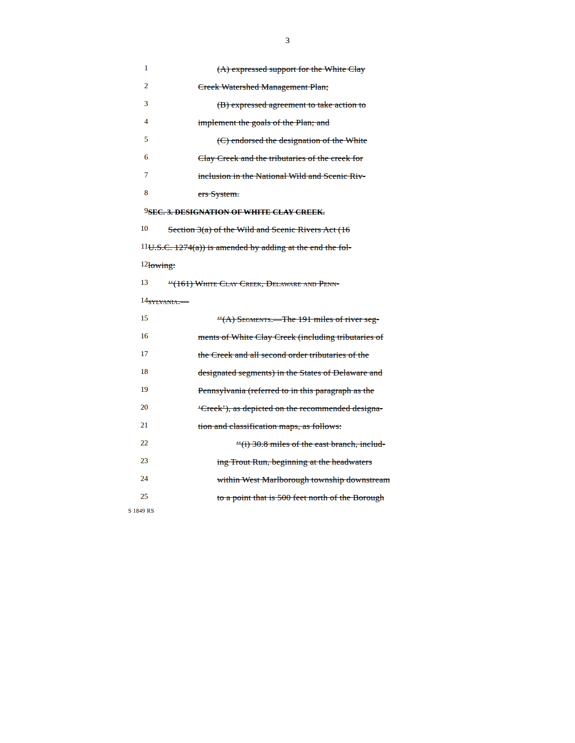3
| 1 | (A) expressed support for the White Clay |
| 2 | Creek Watershed Management Plan; |
| 3 | (B) expressed agreement to take action to |
| 4 | implement the goals of the Plan; and |
| 5 | (C) endorsed the designation of the White |
| 6 | Clay Creek and the tributaries of the creek for |
| 7 | inclusion in the National Wild and Scenic Riv- |
| 8 | ers System. |
| 9 | SEC. 3. DESIGNATION OF WHITE CLAY CREEK. |
| 10 | Section 3(a) of the Wild and Scenic Rivers Act (16 |
| 11 | U.S.C. 1274(a)) is amended by adding at the end the fol- |
| 12 | lowing: |
| 13 | ‘‘(161) W hite C lay C reek , D elaware and P enn - |
| 14 | sylvania .— |
| 15 | ‘‘(A) S egments .—The 191 miles of river seg- |
| 16 | ments of White Clay Creek (including tributaries of |
| 17 | the Creek and all second order tributaries of the |
| 18 | designated segments) in the States of Delaware and |
| 19 | Pennsylvania (referred to in this paragraph as the |
| 20 | ‘Creek’), as depicted on the recommended designa- |
| 21 | tion and classification maps, as follows: |
| 22 | ‘‘(i) 30.8 miles of the east branch, includ- |
| 23 | ing Trout Run, beginning at the headwaters |
| 24 | within West Marlborough township downstream |
| 25 | to a point that is 500 feet north of the Borough |
S 1849 RS